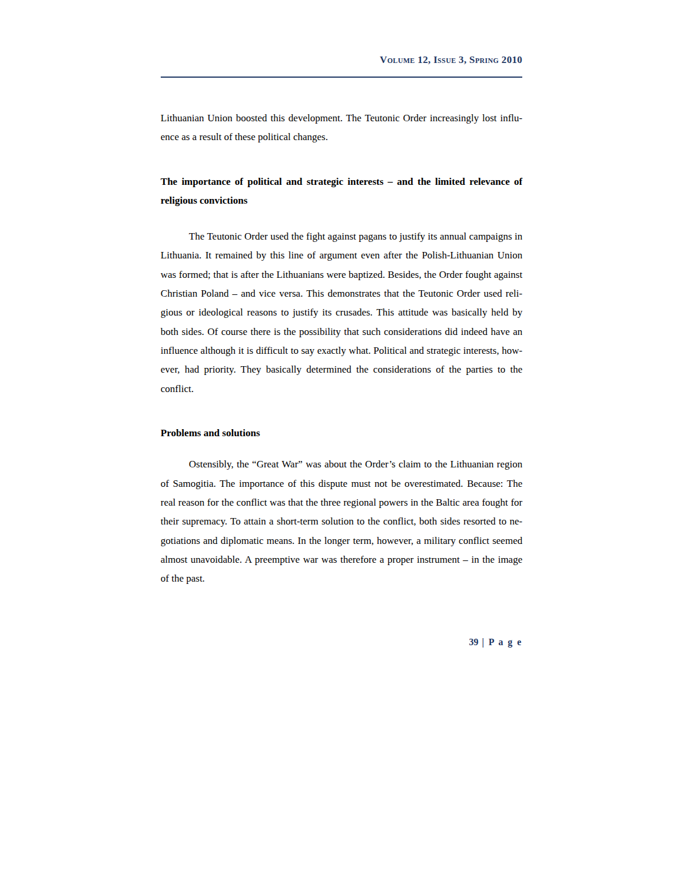Volume 12, Issue 3, Spring 2010
Lithuanian Union boosted this development. The Teutonic Order increasingly lost influence as a result of these political changes.
The importance of political and strategic interests – and the limited relevance of religious convictions
The Teutonic Order used the fight against pagans to justify its annual campaigns in Lithuania. It remained by this line of argument even after the Polish-Lithuanian Union was formed; that is after the Lithuanians were baptized. Besides, the Order fought against Christian Poland – and vice versa. This demonstrates that the Teutonic Order used religious or ideological reasons to justify its crusades. This attitude was basically held by both sides. Of course there is the possibility that such considerations did indeed have an influence although it is difficult to say exactly what. Political and strategic interests, however, had priority. They basically determined the considerations of the parties to the conflict.
Problems and solutions
Ostensibly, the “Great War” was about the Order’s claim to the Lithuanian region of Samogitia. The importance of this dispute must not be overestimated. Because: The real reason for the conflict was that the three regional powers in the Baltic area fought for their supremacy. To attain a short-term solution to the conflict, both sides resorted to negotiations and diplomatic means. In the longer term, however, a military conflict seemed almost unavoidable. A preemptive war was therefore a proper instrument – in the image of the past.
39 | P a g e